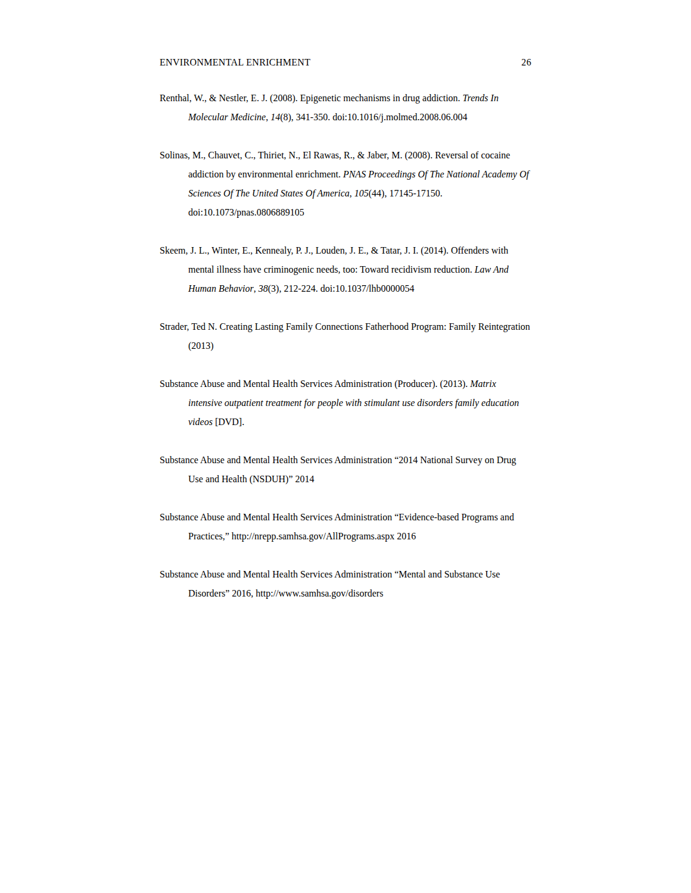Environmental Enrichment 26
Renthal, W., & Nestler, E. J. (2008). Epigenetic mechanisms in drug addiction. Trends In Molecular Medicine, 14(8), 341-350. doi:10.1016/j.molmed.2008.06.004
Solinas, M., Chauvet, C., Thiriet, N., El Rawas, R., & Jaber, M. (2008). Reversal of cocaine addiction by environmental enrichment. PNAS Proceedings Of The National Academy Of Sciences Of The United States Of America, 105(44), 17145-17150. doi:10.1073/pnas.0806889105
Skeem, J. L., Winter, E., Kennealy, P. J., Louden, J. E., & Tatar, J. I. (2014). Offenders with mental illness have criminogenic needs, too: Toward recidivism reduction. Law And Human Behavior, 38(3), 212-224. doi:10.1037/lhb0000054
Strader, Ted N. Creating Lasting Family Connections Fatherhood Program: Family Reintegration (2013)
Substance Abuse and Mental Health Services Administration (Producer). (2013). Matrix intensive outpatient treatment for people with stimulant use disorders family education videos [DVD].
Substance Abuse and Mental Health Services Administration “2014 National Survey on Drug Use and Health (NSDUH)” 2014
Substance Abuse and Mental Health Services Administration “Evidence-based Programs and Practices,” http://nrepp.samhsa.gov/AllPrograms.aspx 2016
Substance Abuse and Mental Health Services Administration “Mental and Substance Use Disorders” 2016, http://www.samhsa.gov/disorders